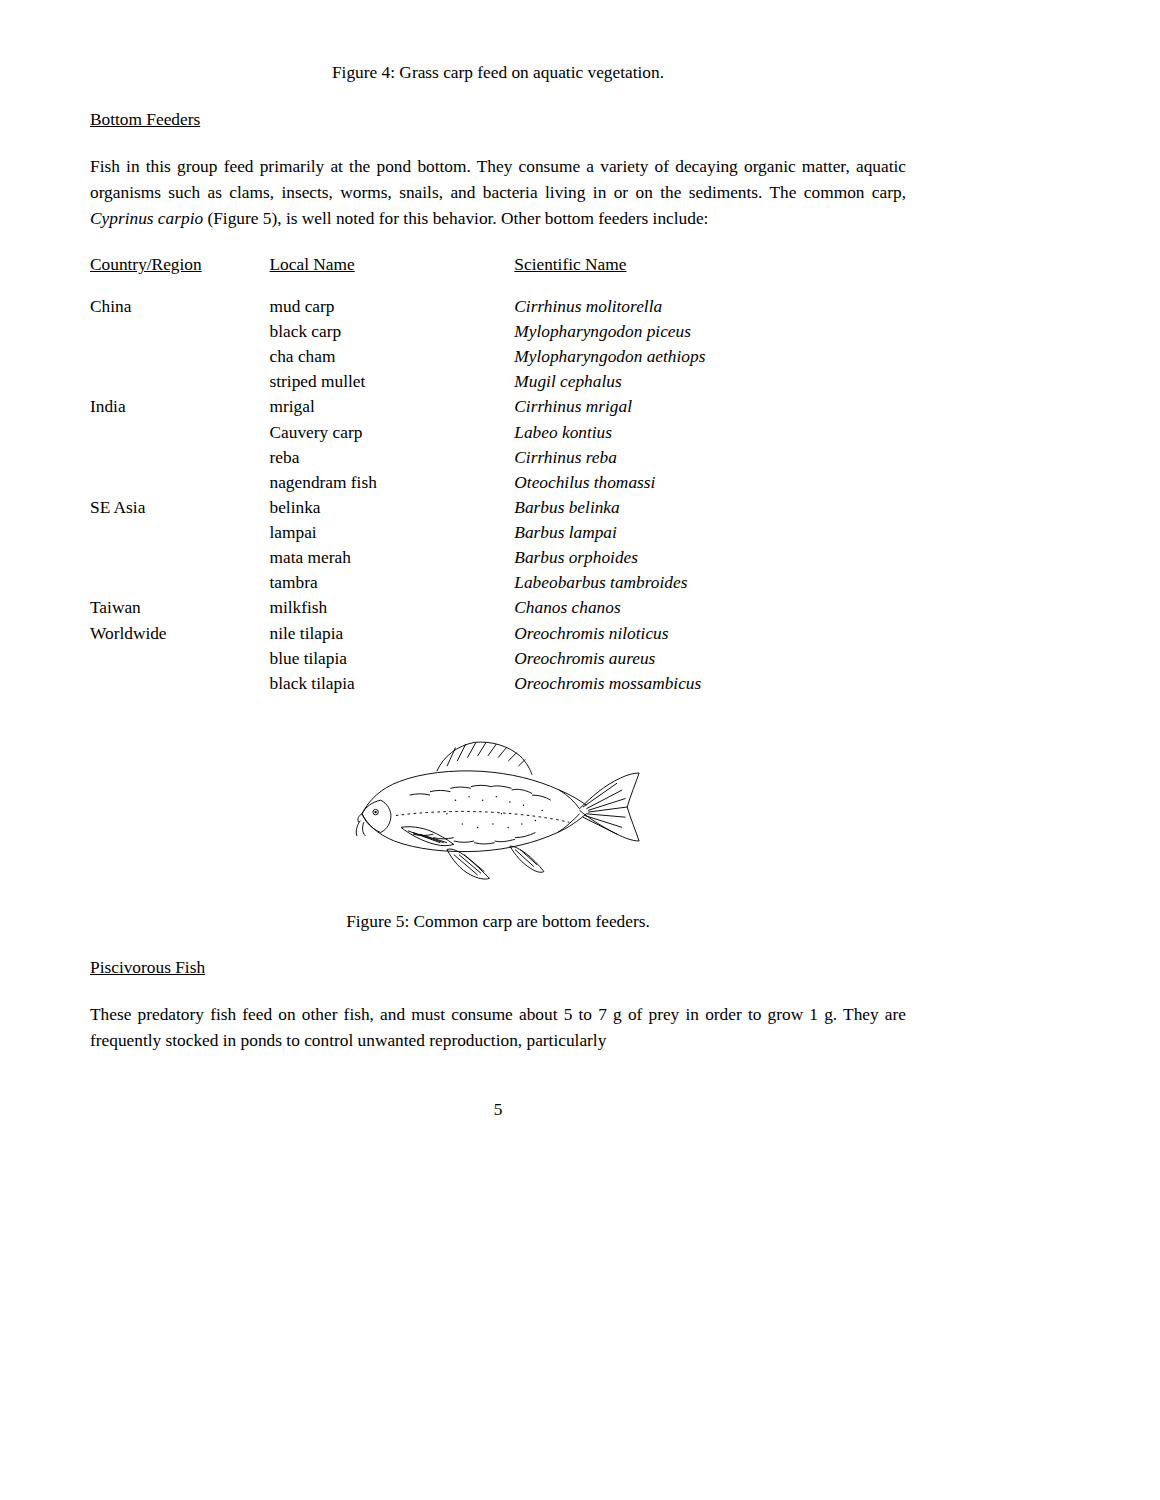Figure 4: Grass carp feed on aquatic vegetation.
Bottom Feeders
Fish in this group feed primarily at the pond bottom. They consume a variety of decaying organic matter, aquatic organisms such as clams, insects, worms, snails, and bacteria living in or on the sediments. The common carp, Cyprinus carpio (Figure 5), is well noted for this behavior. Other bottom feeders include:
| Country/Region | Local Name | Scientific Name |
| --- | --- | --- |
| China | mud carp | Cirrhinus molitorella |
| | black carp | Mylopharyngodon piceus |
| | cha cham | Mylopharyngodon aethiops |
| | striped mullet | Mugil cephalus |
| India | mrigal | Cirrhinus mrigal |
| | Cauvery carp | Labeo kontius |
| | reba | Cirrhinus reba |
| | nagendram fish | Oteochilus thomassi |
| SE Asia | belinka | Barbus belinka |
| | lampai | Barbus lampai |
| | mata merah | Barbus orphoides |
| | tambra | Labeobarbus tambroides |
| Taiwan | milkfish | Chanos chanos |
| Worldwide | nile tilapia | Oreochromis niloticus |
| | blue tilapia | Oreochromis aureus |
| | black tilapia | Oreochromis mossambicus |
Figure 5: Common carp are bottom feeders.
Piscivorous Fish
These predatory fish feed on other fish, and must consume about 5 to 7 g of prey in order to grow 1 g. They are frequently stocked in ponds to control unwanted reproduction, particularly
5